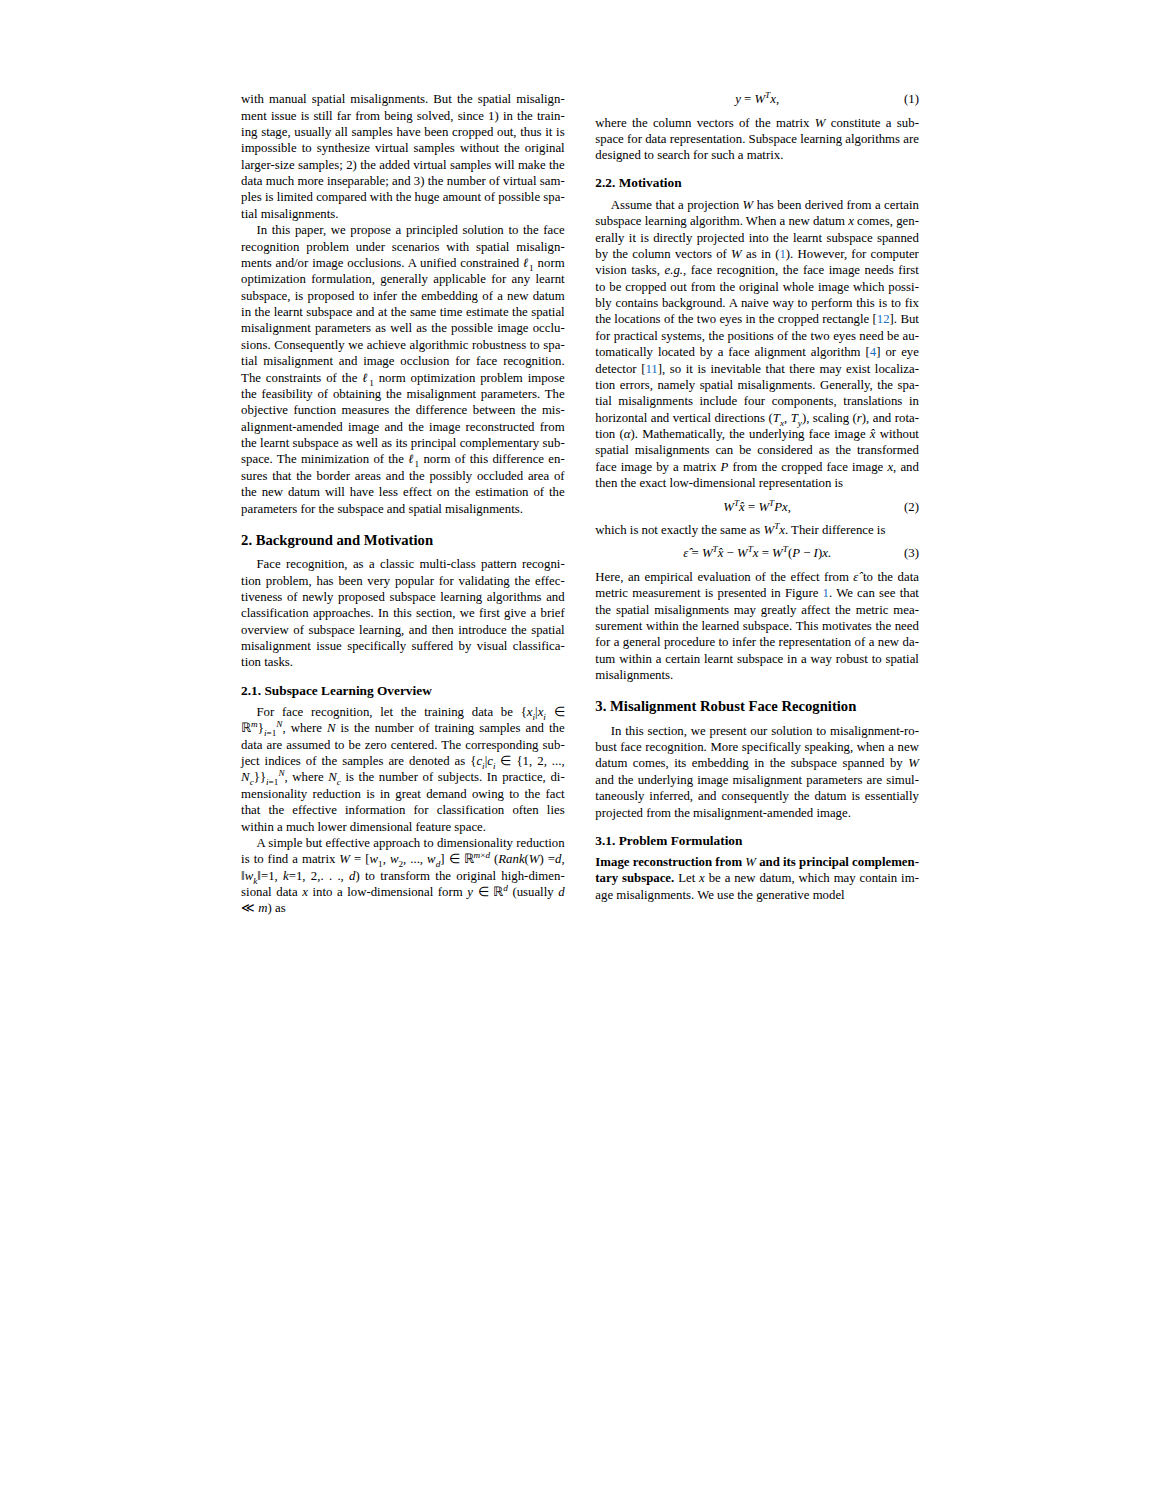with manual spatial misalignments. But the spatial misalignment issue is still far from being solved, since 1) in the training stage, usually all samples have been cropped out, thus it is impossible to synthesize virtual samples without the original larger-size samples; 2) the added virtual samples will make the data much more inseparable; and 3) the number of virtual samples is limited compared with the huge amount of possible spatial misalignments.
In this paper, we propose a principled solution to the face recognition problem under scenarios with spatial misalignments and/or image occlusions. A unified constrained ℓ1 norm optimization formulation, generally applicable for any learnt subspace, is proposed to infer the embedding of a new datum in the learnt subspace and at the same time estimate the spatial misalignment parameters as well as the possible image occlusions. Consequently we achieve algorithmic robustness to spatial misalignment and image occlusion for face recognition. The constraints of the ℓ1 norm optimization problem impose the feasibility of obtaining the misalignment parameters. The objective function measures the difference between the misalignment-amended image and the image reconstructed from the learnt subspace as well as its principal complementary subspace. The minimization of the ℓ1 norm of this difference ensures that the border areas and the possibly occluded area of the new datum will have less effect on the estimation of the parameters for the subspace and spatial misalignments.
2. Background and Motivation
Face recognition, as a classic multi-class pattern recognition problem, has been very popular for validating the effectiveness of newly proposed subspace learning algorithms and classification approaches. In this section, we first give a brief overview of subspace learning, and then introduce the spatial misalignment issue specifically suffered by visual classification tasks.
2.1. Subspace Learning Overview
For face recognition, let the training data be {xi|xi ∈ ℝm}i=1N, where N is the number of training samples and the data are assumed to be zero centered. The corresponding subject indices of the samples are denoted as {ci|ci ∈ {1, 2, ..., Nc}}i=1N, where Nc is the number of subjects. In practice, dimensionality reduction is in great demand owing to the fact that the effective information for classification often lies within a much lower dimensional feature space.
A simple but effective approach to dimensionality reduction is to find a matrix W = [w1, w2, ..., wd] ∈ ℝm×d (Rank(W) =d, ‖wk‖=1, k=1, 2,. . ., d) to transform the original high-dimensional data x into a low-dimensional form y ∈ ℝd (usually d ≪ m) as
y = WTx,(1)
where the column vectors of the matrix W constitute a subspace for data representation. Subspace learning algorithms are designed to search for such a matrix.
2.2. Motivation
Assume that a projection W has been derived from a certain subspace learning algorithm. When a new datum x comes, generally it is directly projected into the learnt subspace spanned by the column vectors of W as in (1). However, for computer vision tasks, e.g., face recognition, the face image needs first to be cropped out from the original whole image which possibly contains background. A naive way to perform this is to fix the locations of the two eyes in the cropped rectangle [12]. But for practical systems, the positions of the two eyes need be automatically located by a face alignment algorithm [4] or eye detector [11], so it is inevitable that there may exist localization errors, namely spatial misalignments. Generally, the spatial misalignments include four components, translations in horizontal and vertical directions (Tx, Ty), scaling (r), and rotation (α). Mathematically, the underlying face image x̂ without spatial misalignments can be considered as the transformed face image by a matrix P from the cropped face image x, and then the exact low-dimensional representation is
WTx̂ = WTPx,(2)
which is not exactly the same as WTx. Their difference is
ε̂ = WTx̂ − WTx = WT(P − I)x.(3)
Here, an empirical evaluation of the effect from ε̂ to the data metric measurement is presented in Figure 1. We can see that the spatial misalignments may greatly affect the metric measurement within the learned subspace. This motivates the need for a general procedure to infer the representation of a new datum within a certain learnt subspace in a way robust to spatial misalignments.
3. Misalignment Robust Face Recognition
In this section, we present our solution to misalignment-robust face recognition. More specifically speaking, when a new datum comes, its embedding in the subspace spanned by W and the underlying image misalignment parameters are simultaneously inferred, and consequently the datum is essentially projected from the misalignment-amended image.
3.1. Problem Formulation
Image reconstruction from W and its principal complementary subspace. Let x be a new datum, which may contain image misalignments. We use the generative model